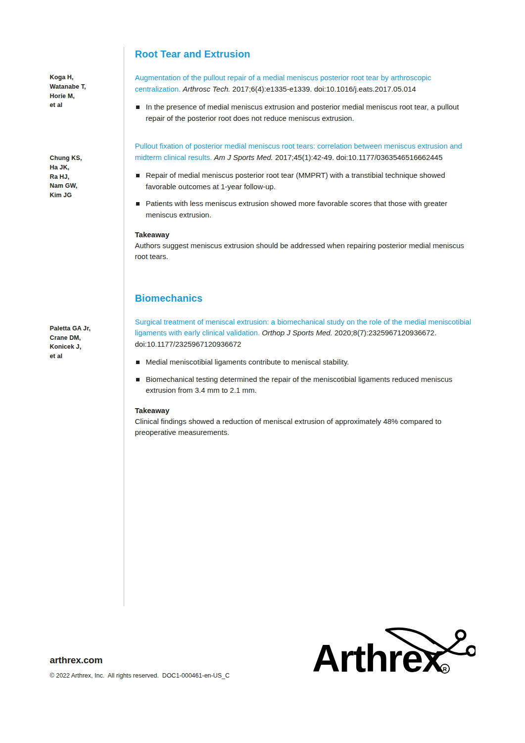Koga H,
Watanabe T,
Horie M,
et al
Chung KS,
Ha JK,
Ra HJ,
Nam GW,
Kim JG
Paletta GA Jr,
Crane DM,
Konicek J,
et al
Root Tear and Extrusion
Augmentation of the pullout repair of a medial meniscus posterior root tear by arthroscopic centralization. Arthrosc Tech. 2017;6(4):e1335-e1339. doi:10.1016/j.eats.2017.05.014
In the presence of medial meniscus extrusion and posterior medial meniscus root tear, a pullout repair of the posterior root does not reduce meniscus extrusion.
Pullout fixation of posterior medial meniscus root tears: correlation between meniscus extrusion and midterm clinical results. Am J Sports Med. 2017;45(1):42-49. doi:10.1177/0363546516662445
Repair of medial meniscus posterior root tear (MMPRT) with a transtibial technique showed favorable outcomes at 1-year follow-up.
Patients with less meniscus extrusion showed more favorable scores that those with greater meniscus extrusion.
Takeaway
Authors suggest meniscus extrusion should be addressed when repairing posterior medial meniscus root tears.
Biomechanics
Surgical treatment of meniscal extrusion: a biomechanical study on the role of the medial meniscotibial ligaments with early clinical validation. Orthop J Sports Med. 2020;8(7):2325967120936672. doi:10.1177/2325967120936672
Medial meniscotibial ligaments contribute to meniscal stability.
Biomechanical testing determined the repair of the meniscotibial ligaments reduced meniscus extrusion from 3.4 mm to 2.1 mm.
Takeaway
Clinical findings showed a reduction of meniscal extrusion of approximately 48% compared to preoperative measurements.
arthrex.com
© 2022 Arthrex, Inc. All rights reserved. DOC1-000461-en-US_C
Arthrex R